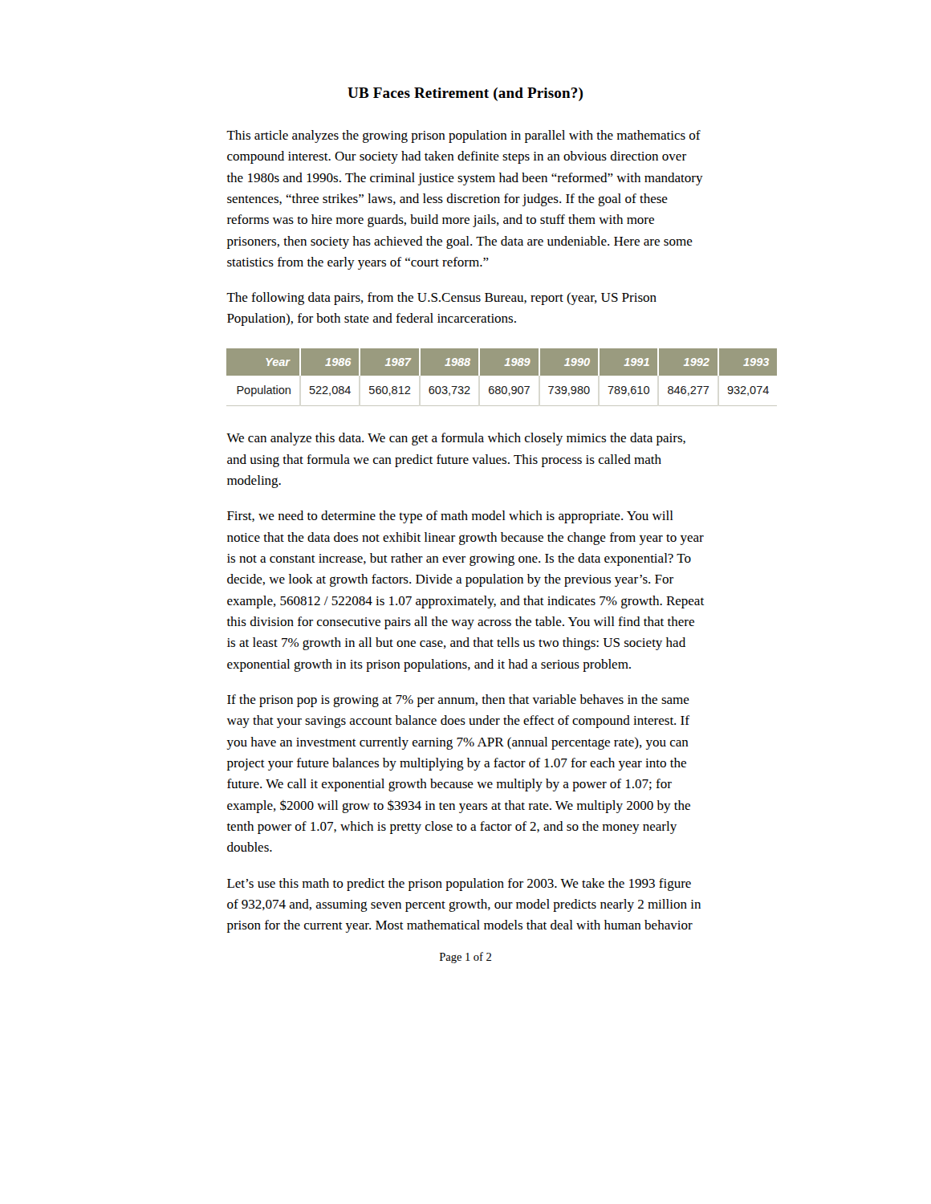UB Faces Retirement (and Prison?)
This article analyzes the growing prison population in parallel with the mathematics of compound interest. Our society had taken definite steps in an obvious direction over the 1980s and 1990s. The criminal justice system had been “reformed” with mandatory sentences, “three strikes” laws, and less discretion for judges. If the goal of these reforms was to hire more guards, build more jails, and to stuff them with more prisoners, then society has achieved the goal. The data are undeniable. Here are some statistics from the early years of “court reform.”
The following data pairs, from the U.S.Census Bureau, report (year, US Prison Population), for both state and federal incarcerations.
| Year | 1986 | 1987 | 1988 | 1989 | 1990 | 1991 | 1992 | 1993 |
| --- | --- | --- | --- | --- | --- | --- | --- | --- |
| Population | 522,084 | 560,812 | 603,732 | 680,907 | 739,980 | 789,610 | 846,277 | 932,074 |
We can analyze this data. We can get a formula which closely mimics the data pairs, and using that formula we can predict future values. This process is called math modeling.
First, we need to determine the type of math model which is appropriate. You will notice that the data does not exhibit linear growth because the change from year to year is not a constant increase, but rather an ever growing one. Is the data exponential? To decide, we look at growth factors. Divide a population by the previous year’s. For example, 560812 / 522084 is 1.07 approximately, and that indicates 7% growth. Repeat this division for consecutive pairs all the way across the table. You will find that there is at least 7% growth in all but one case, and that tells us two things: US society had exponential growth in its prison populations, and it had a serious problem.
If the prison pop is growing at 7% per annum, then that variable behaves in the same way that your savings account balance does under the effect of compound interest. If you have an investment currently earning 7% APR (annual percentage rate), you can project your future balances by multiplying by a factor of 1.07 for each year into the future. We call it exponential growth because we multiply by a power of 1.07; for example, $2000 will grow to $3934 in ten years at that rate. We multiply 2000 by the tenth power of 1.07, which is pretty close to a factor of 2, and so the money nearly doubles.
Let’s use this math to predict the prison population for 2003. We take the 1993 figure of 932,074 and, assuming seven percent growth, our model predicts nearly 2 million in prison for the current year. Most mathematical models that deal with human behavior
Page 1 of 2